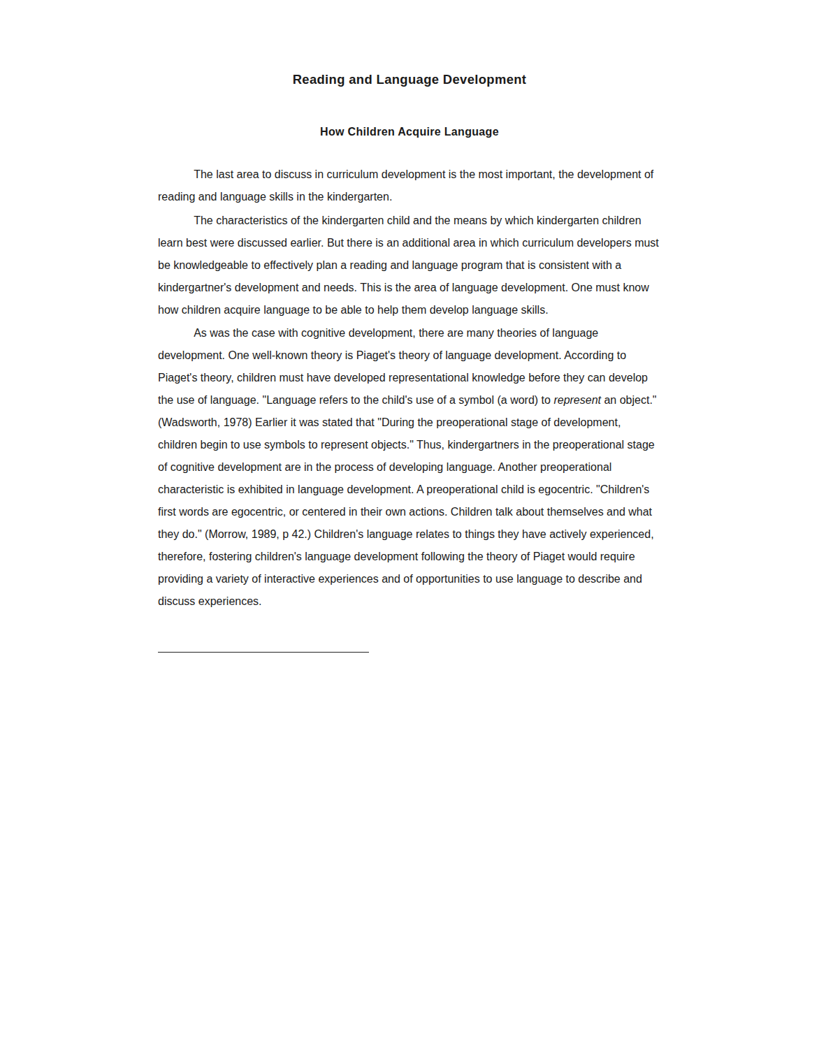Reading and Language Development
How Children Acquire Language
The last area to discuss in curriculum development is the most important, the development of reading and language skills in the kindergarten.
The characteristics of the kindergarten child and the means by which kindergarten children learn best were discussed earlier. But there is an additional area in which curriculum developers must be knowledgeable to effectively plan a reading and language program that is consistent with a kindergartner's development and needs. This is the area of language development. One must know how children acquire language to be able to help them develop language skills.
As was the case with cognitive development, there are many theories of language development. One well-known theory is Piaget's theory of language development. According to Piaget's theory, children must have developed representational knowledge before they can develop the use of language. "Language refers to the child's use of a symbol (a word) to represent an object." (Wadsworth, 1978) Earlier it was stated that "During the preoperational stage of development, children begin to use symbols to represent objects." Thus, kindergartners in the preoperational stage of cognitive development are in the process of developing language. Another preoperational characteristic is exhibited in language development. A preoperational child is egocentric. "Children's first words are egocentric, or centered in their own actions. Children talk about themselves and what they do." (Morrow, 1989, p 42.) Children's language relates to things they have actively experienced, therefore, fostering children's language development following the theory of Piaget would require providing a variety of interactive experiences and of opportunities to use language to describe and discuss experiences.